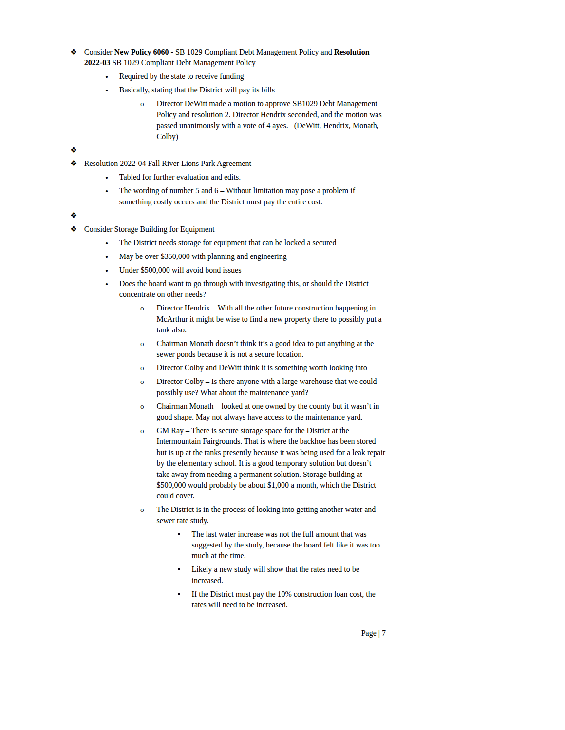Consider New Policy 6060 - SB 1029 Compliant Debt Management Policy and Resolution 2022-03 SB 1029 Compliant Debt Management Policy
Required by the state to receive funding
Basically, stating that the District will pay its bills
Director DeWitt made a motion to approve SB1029 Debt Management Policy and resolution 2. Director Hendrix seconded, and the motion was passed unanimously with a vote of 4 ayes. (DeWitt, Hendrix, Monath, Colby)
Resolution 2022-04 Fall River Lions Park Agreement
Tabled for further evaluation and edits.
The wording of number 5 and 6 – Without limitation may pose a problem if something costly occurs and the District must pay the entire cost.
Consider Storage Building for Equipment
The District needs storage for equipment that can be locked a secured
May be over $350,000 with planning and engineering
Under $500,000 will avoid bond issues
Does the board want to go through with investigating this, or should the District concentrate on other needs?
Director Hendrix – With all the other future construction happening in McArthur it might be wise to find a new property there to possibly put a tank also.
Chairman Monath doesn’t think it’s a good idea to put anything at the sewer ponds because it is not a secure location.
Director Colby and DeWitt think it is something worth looking into
Director Colby – Is there anyone with a large warehouse that we could possibly use? What about the maintenance yard?
Chairman Monath – looked at one owned by the county but it wasn’t in good shape. May not always have access to the maintenance yard.
GM Ray – There is secure storage space for the District at the Intermountain Fairgrounds. That is where the backhoe has been stored but is up at the tanks presently because it was being used for a leak repair by the elementary school. It is a good temporary solution but doesn’t take away from needing a permanent solution. Storage building at $500,000 would probably be about $1,000 a month, which the District could cover.
The District is in the process of looking into getting another water and sewer rate study.
The last water increase was not the full amount that was suggested by the study, because the board felt like it was too much at the time.
Likely a new study will show that the rates need to be increased.
If the District must pay the 10% construction loan cost, the rates will need to be increased.
Page | 7